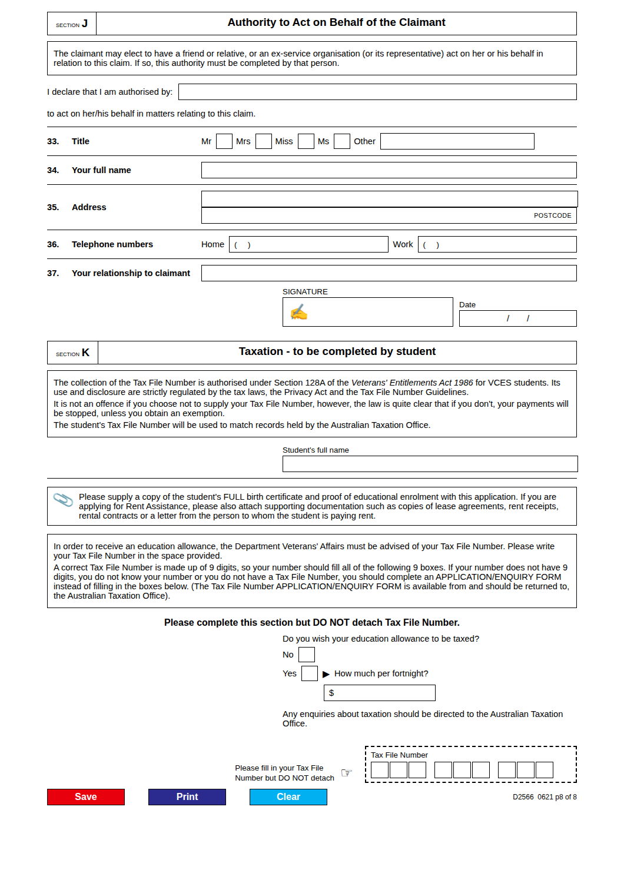section J
Authority to Act on Behalf of the Claimant
The claimant may elect to have a friend or relative, or an ex-service organisation (or its representative) act on her or his behalf in relation to this claim. If so, this authority must be completed by that person.
I declare that I am authorised by:
to act on her/his behalf in matters relating to this claim.
33.
Title
Mr Mrs Miss Ms Other
34.
Your full name
35.
Address
POSTCODE
36.
Telephone numbers
Home
( )
Work
( )
37.
Your relationship to claimant
SIGNATURE
✍
Date
//
section K
Taxation - to be completed by student
The collection of the Tax File Number is authorised under Section 128A of the Veterans' Entitlements Act 1986 for VCES students. Its use and disclosure are strictly regulated by the tax laws, the Privacy Act and the Tax File Number Guidelines.
It is not an offence if you choose not to supply your Tax File Number, however, the law is quite clear that if you don't, your payments will be stopped, unless you obtain an exemption.
The student's Tax File Number will be used to match records held by the Australian Taxation Office.
Student's full name
📎
Please supply a copy of the student's FULL birth certificate and proof of educational enrolment with this application. If you are applying for Rent Assistance, please also attach supporting documentation such as copies of lease agreements, rent receipts, rental contracts or a letter from the person to whom the student is paying rent.
In order to receive an education allowance, the Department Veterans' Affairs must be advised of your Tax File Number. Please write your Tax File Number in the space provided.
A correct Tax File Number is made up of 9 digits, so your number should fill all of the following 9 boxes. If your number does not have 9 digits, you do not know your number or you do not have a Tax File Number, you should complete an APPLICATION/ENQUIRY FORM instead of filling in the boxes below. (The Tax File Number APPLICATION/ENQUIRY FORM is available from and should be returned to, the Australian Taxation Office).
Please complete this section but DO NOT detach Tax File Number.
Do you wish your education allowance to be taxed?
No
Yes ▶How much per fortnight?
$
Any enquiries about taxation should be directed to the Australian Taxation Office.
Please fill in your Tax File
Number but DO NOT detach
☞
Tax File Number
Save
Print
Clear
D2566 0621 p8 of 8